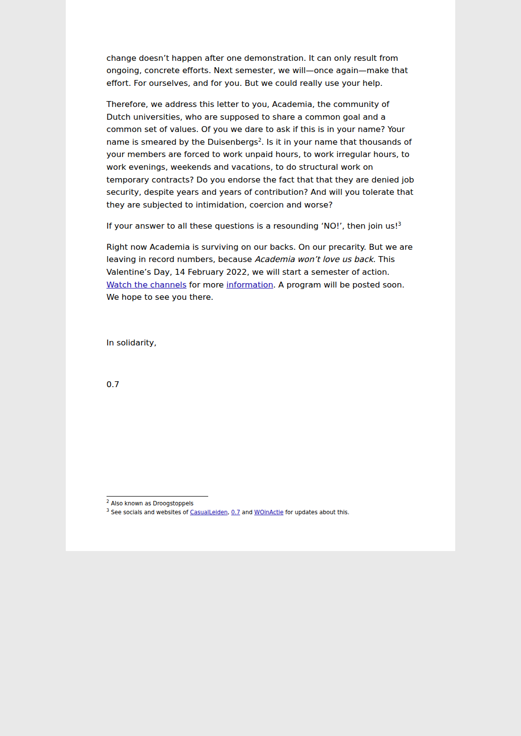change doesn’t happen after one demonstration. It can only result from ongoing, concrete efforts. Next semester, we will—once again—make that effort. For ourselves, and for you. But we could really use your help.
Therefore, we address this letter to you, Academia, the community of Dutch universities, who are supposed to share a common goal and a common set of values. Of you we dare to ask if this is in your name? Your name is smeared by the Duisenbergs2. Is it in your name that thousands of your members are forced to work unpaid hours, to work irregular hours, to work evenings, weekends and vacations, to do structural work on temporary contracts? Do you endorse the fact that that they are denied job security, despite years and years of contribution? And will you tolerate that they are subjected to intimidation, coercion and worse?
If your answer to all these questions is a resounding ‘NO!’, then join us!3
Right now Academia is surviving on our backs. On our precarity. But we are leaving in record numbers, because Academia won’t love us back. This Valentine’s Day, 14 February 2022, we will start a semester of action. Watch the channels for more information. A program will be posted soon. We hope to see you there.
In solidarity,
0.7
2 Also known as Droogstoppels
3 See socials and websites of CasualLeiden, 0.7 and WOinActie for updates about this.